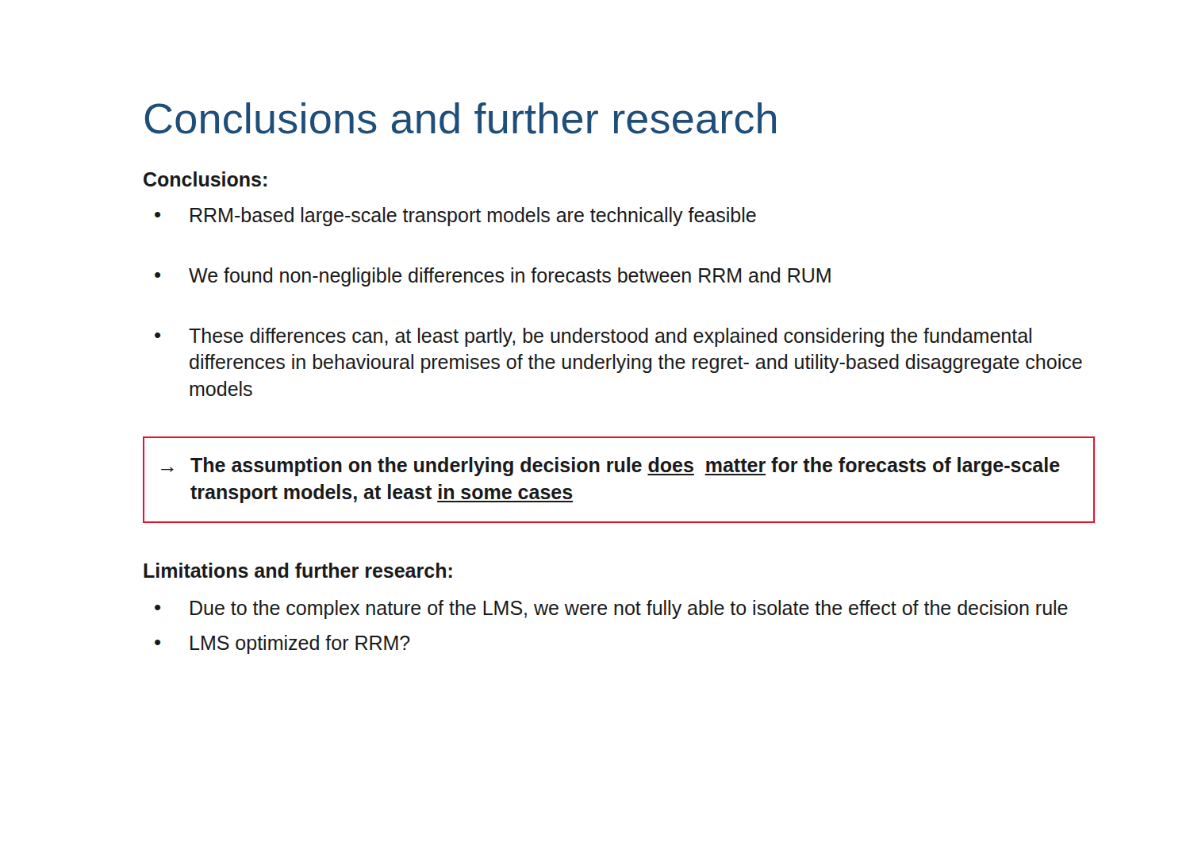Conclusions and further research
Conclusions:
RRM-based large-scale transport models are technically feasible
We found non-negligible differences in forecasts between RRM and RUM
These differences can, at least partly, be understood and explained considering the fundamental differences in behavioural premises of the underlying the regret- and utility-based disaggregate choice models
The assumption on the underlying decision rule does matter for the forecasts of large-scale transport models, at least in some cases
Limitations and further research:
Due to the complex nature of the LMS, we were not fully able to isolate the effect of the decision rule
LMS optimized for RRM?